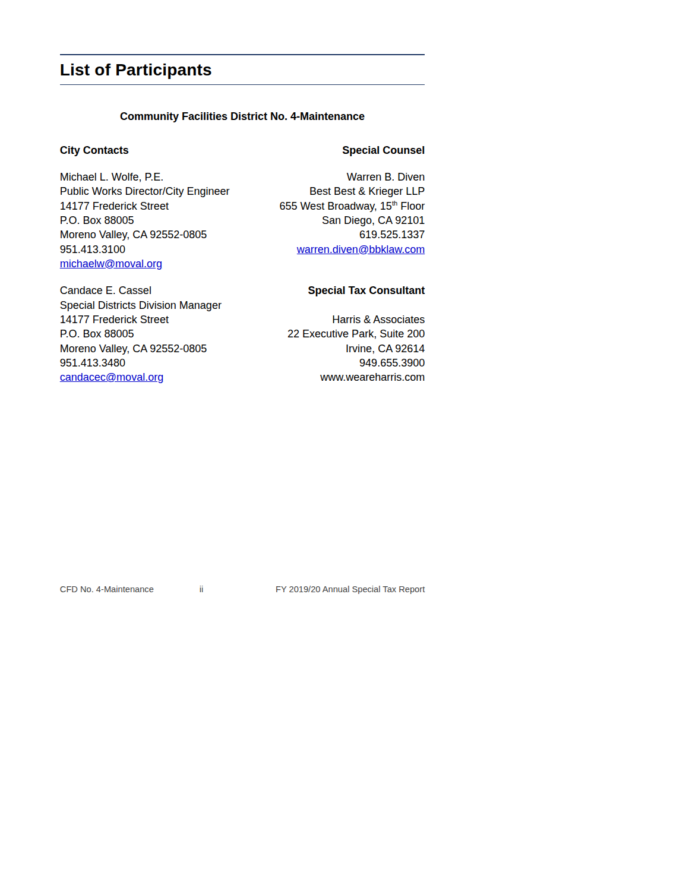List of Participants
Community Facilities District No. 4-Maintenance
| City Contacts | Special Counsel |
| Michael L. Wolfe, P.E. Public Works Director/City Engineer 14177 Frederick Street P.O. Box 88005 Moreno Valley, CA 92552-0805 951.413.3100 michaelw@moval.org | Warren B. Diven Best Best & Krieger LLP 655 West Broadway, 15 th Floor San Diego, CA 92101 619.525.1337 warren.diven@bbklaw.com |
| Candace E. Cassel Special Districts Division Manager 14177 Frederick Street P.O. Box 88005 Moreno Valley, CA 92552-0805 951.413.3480 candacec@moval.org | Special Tax Consultant Harris & Associates 22 Executive Park, Suite 200 Irvine, CA 92614 949.655.3900 www.weareharris.com |
| CFD No. 4-Maintenance | ii | FY 2019/20 Annual Special Tax Report |